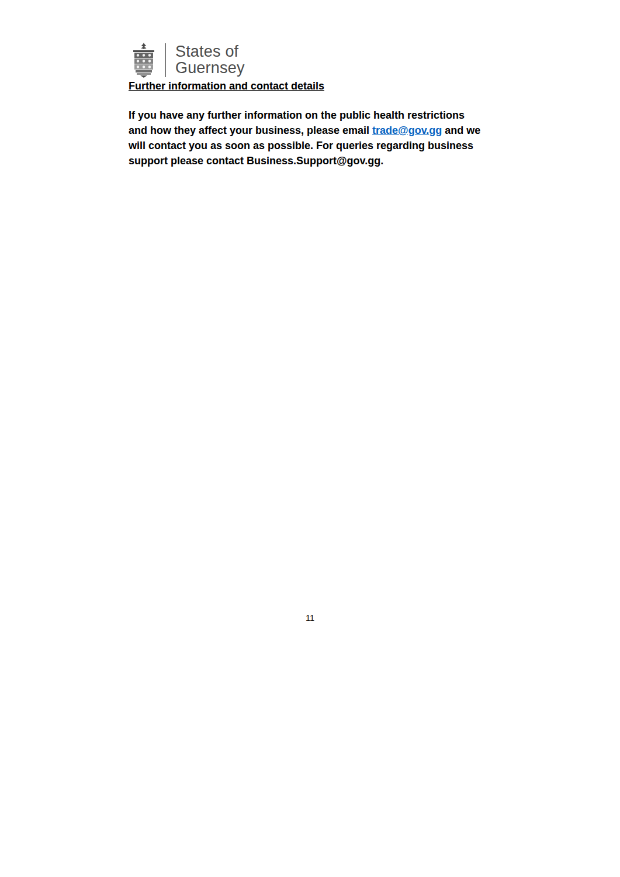States ofGuernsey
Further information and contact details
If you have any further information on the public health restrictions and how they affect your business, please email trade@gov.gg and we will contact you as soon as possible. For queries regarding business support please contact Business.Support@gov.gg.
11